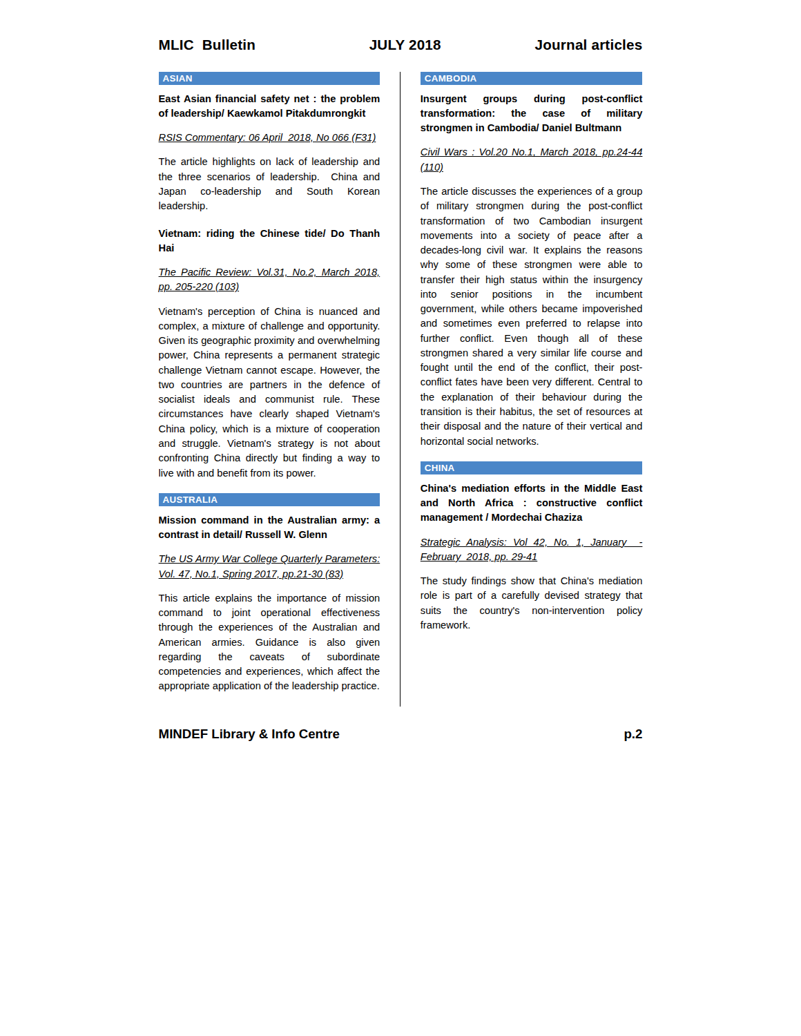MLIC Bulletin
JULY 2018
Journal articles
ASIAN
East Asian financial safety net : the problem of leadership/ Kaewkamol Pitakdumrongkit
RSIS Commentary: 06 April 2018, No 066 (F31)
The article highlights on lack of leadership and the three scenarios of leadership. China and Japan co-leadership and South Korean leadership.
Vietnam: riding the Chinese tide/ Do Thanh Hai
The Pacific Review: Vol.31, No.2, March 2018, pp. 205-220 (103)
Vietnam's perception of China is nuanced and complex, a mixture of challenge and opportunity. Given its geographic proximity and overwhelming power, China represents a permanent strategic challenge Vietnam cannot escape. However, the two countries are partners in the defence of socialist ideals and communist rule. These circumstances have clearly shaped Vietnam's China policy, which is a mixture of cooperation and struggle. Vietnam's strategy is not about confronting China directly but finding a way to live with and benefit from its power.
AUSTRALIA
Mission command in the Australian army: a contrast in detail/ Russell W. Glenn
The US Army War College Quarterly Parameters: Vol. 47, No.1, Spring 2017, pp.21-30 (83)
This article explains the importance of mission command to joint operational effectiveness through the experiences of the Australian and American armies. Guidance is also given regarding the caveats of subordinate competencies and experiences, which affect the appropriate application of the leadership practice.
CAMBODIA
Insurgent groups during post-conflict transformation: the case of military strongmen in Cambodia/ Daniel Bultmann
Civil Wars : Vol.20 No.1, March 2018, pp.24-44 (110)
The article discusses the experiences of a group of military strongmen during the post-conflict transformation of two Cambodian insurgent movements into a society of peace after a decades-long civil war. It explains the reasons why some of these strongmen were able to transfer their high status within the insurgency into senior positions in the incumbent government, while others became impoverished and sometimes even preferred to relapse into further conflict. Even though all of these strongmen shared a very similar life course and fought until the end of the conflict, their post-conflict fates have been very different. Central to the explanation of their behaviour during the transition is their habitus, the set of resources at their disposal and the nature of their vertical and horizontal social networks.
CHINA
China's mediation efforts in the Middle East and North Africa : constructive conflict management / Mordechai Chaziza
Strategic Analysis: Vol 42, No. 1, January - February 2018, pp. 29-41
The study findings show that China's mediation role is part of a carefully devised strategy that suits the country's non-intervention policy framework.
MINDEF Library & Info Centre
p.2